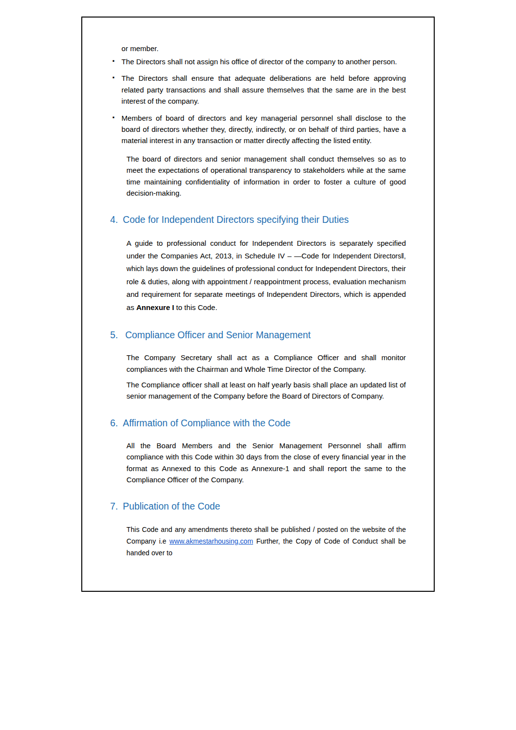or member.
The Directors shall not assign his office of director of the company to another person.
The Directors shall ensure that adequate deliberations are held before approving related party transactions and shall assure themselves that the same are in the best interest of the company.
Members of board of directors and key managerial personnel shall disclose to the board of directors whether they, directly, indirectly, or on behalf of third parties, have a material interest in any transaction or matter directly affecting the listed entity.
The board of directors and senior management shall conduct themselves so as to meet the expectations of operational transparency to stakeholders while at the same time maintaining confidentiality of information in order to foster a culture of good decision-making.
4. Code for Independent Directors specifying their Duties
A guide to professional conduct for Independent Directors is separately specified under the Companies Act, 2013, in Schedule IV – —Code for Independent Directors‖, which lays down the guidelines of professional conduct for Independent Directors, their role & duties, along with appointment / reappointment process, evaluation mechanism and requirement for separate meetings of Independent Directors, which is appended as Annexure I to this Code.
5. Compliance Officer and Senior Management
The Company Secretary shall act as a Compliance Officer and shall monitor compliances with the Chairman and Whole Time Director of the Company.
The Compliance officer shall at least on half yearly basis shall place an updated list of senior management of the Company before the Board of Directors of Company.
6. Affirmation of Compliance with the Code
All the Board Members and the Senior Management Personnel shall affirm compliance with this Code within 30 days from the close of every financial year in the format as Annexed to this Code as Annexure-1 and shall report the same to the Compliance Officer of the Company.
7. Publication of the Code
This Code and any amendments thereto shall be published / posted on the website of the Company i.e www.akmestarhousing.com Further, the Copy of Code of Conduct shall be handed over to